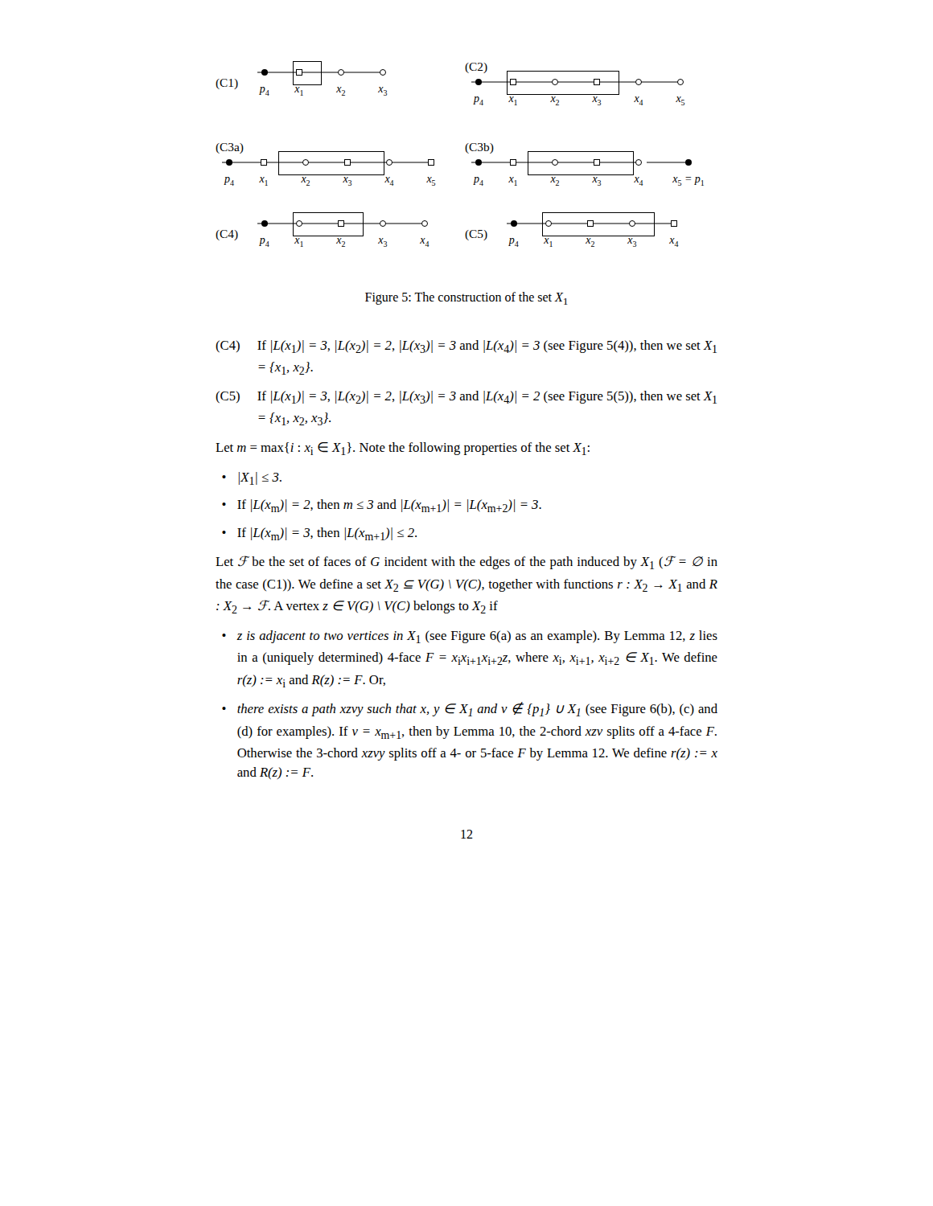| (C1) p 4 x 1 x 2 x 3 | (C2) p 4 x 1 x 2 x 3 x 4 x 5 |
| (C3a) p 4 x 1 x 2 x 3 x 4 x 5 | (C3b) p 4 x 1 x 2 x 3 x 4 x 5 = p 1 |
| (C4) p 4 x 1 x 2 x 3 x 4 | (C5) p 4 x 1 x 2 x 3 x 4 |
Figure 5: The construction of the set X1
(C4)
If |L(x1)| = 3, |L(x2)| = 2, |L(x3)| = 3 and |L(x4)| = 3 (see Figure 5(4)), then we set X1 = {x1, x2}.
(C5)
If |L(x1)| = 3, |L(x2)| = 2, |L(x3)| = 3 and |L(x4)| = 2 (see Figure 5(5)), then we set X1 = {x1, x2, x3}.
Let m = max{i : xi ∈ X1}. Note the following properties of the set X1:
|X1| ≤ 3.
If |L(xm)| = 2, then m ≤ 3 and |L(xm+1)| = |L(xm+2)| = 3.
If |L(xm)| = 3, then |L(xm+1)| ≤ 2.
Let ℱ be the set of faces of G incident with the edges of the path induced by X1 (ℱ = ∅ in the case (C1)). We define a set X2 ⊆ V(G) \ V(C), together with functions r : X2 → X1 and R : X2 → ℱ. A vertex z ∈ V(G) \ V(C) belongs to X2 if
z is adjacent to two vertices in X1 (see Figure 6(a) as an example). By Lemma 12, z lies in a (uniquely determined) 4-face F = xixi+1xi+2z, where xi, xi+1, xi+2 ∈ X1. We define r(z) := xi and R(z) := F. Or,
there exists a path xzvy such that x, y ∈ X1 and v ∉ {p1} ∪ X1 (see Figure 6(b), (c) and (d) for examples). If v = xm+1, then by Lemma 10, the 2-chord xzv splits off a 4-face F. Otherwise the 3-chord xzvy splits off a 4- or 5-face F by Lemma 12. We define r(z) := x and R(z) := F.
12